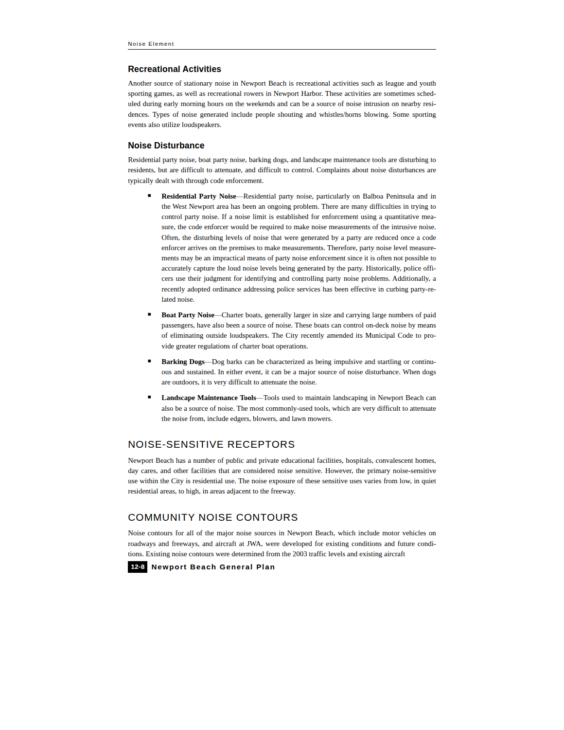Noise Element
Recreational Activities
Another source of stationary noise in Newport Beach is recreational activities such as league and youth sporting games, as well as recreational rowers in Newport Harbor. These activities are sometimes scheduled during early morning hours on the weekends and can be a source of noise intrusion on nearby residences. Types of noise generated include people shouting and whistles/horns blowing. Some sporting events also utilize loudspeakers.
Noise Disturbance
Residential party noise, boat party noise, barking dogs, and landscape maintenance tools are disturbing to residents, but are difficult to attenuate, and difficult to control. Complaints about noise disturbances are typically dealt with through code enforcement.
Residential Party Noise—Residential party noise, particularly on Balboa Peninsula and in the West Newport area has been an ongoing problem. There are many difficulties in trying to control party noise. If a noise limit is established for enforcement using a quantitative measure, the code enforcer would be required to make noise measurements of the intrusive noise. Often, the disturbing levels of noise that were generated by a party are reduced once a code enforcer arrives on the premises to make measurements. Therefore, party noise level measurements may be an impractical means of party noise enforcement since it is often not possible to accurately capture the loud noise levels being generated by the party. Historically, police officers use their judgment for identifying and controlling party noise problems. Additionally, a recently adopted ordinance addressing police services has been effective in curbing party-related noise.
Boat Party Noise—Charter boats, generally larger in size and carrying large numbers of paid passengers, have also been a source of noise. These boats can control on-deck noise by means of eliminating outside loudspeakers. The City recently amended its Municipal Code to provide greater regulations of charter boat operations.
Barking Dogs—Dog barks can be characterized as being impulsive and startling or continuous and sustained. In either event, it can be a major source of noise disturbance. When dogs are outdoors, it is very difficult to attenuate the noise.
Landscape Maintenance Tools—Tools used to maintain landscaping in Newport Beach can also be a source of noise. The most commonly-used tools, which are very difficult to attenuate the noise from, include edgers, blowers, and lawn mowers.
NOISE-SENSITIVE RECEPTORS
Newport Beach has a number of public and private educational facilities, hospitals, convalescent homes, day cares, and other facilities that are considered noise sensitive. However, the primary noise-sensitive use within the City is residential use. The noise exposure of these sensitive uses varies from low, in quiet residential areas, to high, in areas adjacent to the freeway.
COMMUNITY NOISE CONTOURS
Noise contours for all of the major noise sources in Newport Beach, which include motor vehicles on roadways and freeways, and aircraft at JWA, were developed for existing conditions and future conditions. Existing noise contours were determined from the 2003 traffic levels and existing aircraft
12-8 Newport Beach General Plan